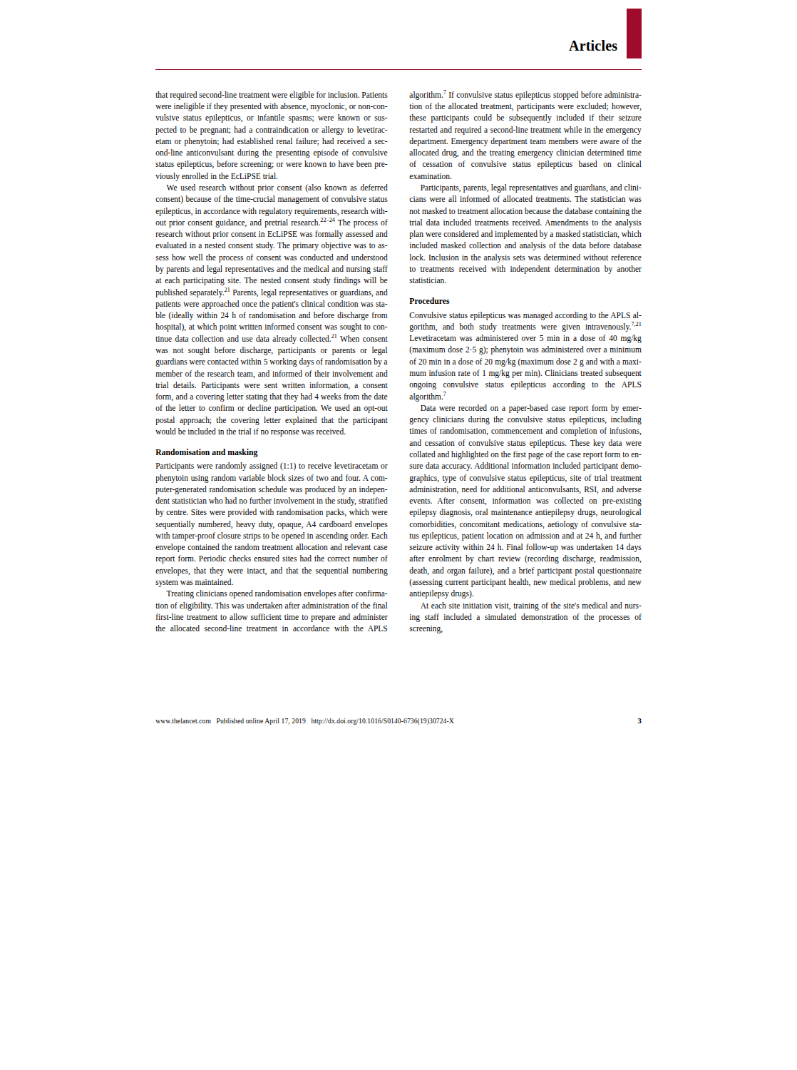Articles
that required second-line treatment were eligible for inclusion. Patients were ineligible if they presented with absence, myoclonic, or non-convulsive status epilepticus, or infantile spasms; were known or suspected to be pregnant; had a contraindication or allergy to levetiracetam or phenytoin; had established renal failure; had received a second-line anticonvulsant during the presenting episode of convulsive status epilepticus, before screening; or were known to have been previously enrolled in the EcLiPSE trial.
We used research without prior consent (also known as deferred consent) because of the time-crucial management of convulsive status epilepticus, in accordance with regulatory requirements, research without prior consent guidance, and pretrial research.22–24 The process of research without prior consent in EcLiPSE was formally assessed and evaluated in a nested consent study. The primary objective was to assess how well the process of consent was conducted and understood by parents and legal representatives and the medical and nursing staff at each participating site. The nested consent study findings will be published separately.21 Parents, legal representatives or guardians, and patients were approached once the patient's clinical condition was stable (ideally within 24 h of randomisation and before discharge from hospital), at which point written informed consent was sought to continue data collection and use data already collected.21 When consent was not sought before discharge, participants or parents or legal guardians were contacted within 5 working days of randomisation by a member of the research team, and informed of their involvement and trial details. Participants were sent written information, a consent form, and a covering letter stating that they had 4 weeks from the date of the letter to confirm or decline participation. We used an opt-out postal approach; the covering letter explained that the participant would be included in the trial if no response was received.
Randomisation and masking
Participants were randomly assigned (1:1) to receive levetiracetam or phenytoin using random variable block sizes of two and four. A computer-generated randomisation schedule was produced by an independent statistician who had no further involvement in the study, stratified by centre. Sites were provided with randomisation packs, which were sequentially numbered, heavy duty, opaque, A4 cardboard envelopes with tamper-proof closure strips to be opened in ascending order. Each envelope contained the random treatment allocation and relevant case report form. Periodic checks ensured sites had the correct number of envelopes, that they were intact, and that the sequential numbering system was maintained.
Treating clinicians opened randomisation envelopes after confirmation of eligibility. This was undertaken after administration of the final first-line treatment to allow sufficient time to prepare and administer the allocated second-line treatment in accordance with the APLS algorithm.7 If convulsive status epilepticus stopped before administration of the allocated treatment, participants were excluded; however, these participants could be subsequently included if their seizure restarted and required a second-line treatment while in the emergency department. Emergency department team members were aware of the allocated drug, and the treating emergency clinician determined time of cessation of convulsive status epilepticus based on clinical examination.
Participants, parents, legal representatives and guardians, and clinicians were all informed of allocated treatments. The statistician was not masked to treatment allocation because the database containing the trial data included treatments received. Amendments to the analysis plan were considered and implemented by a masked statistician, which included masked collection and analysis of the data before database lock. Inclusion in the analysis sets was determined without reference to treatments received with independent determination by another statistician.
Procedures
Convulsive status epilepticus was managed according to the APLS algorithm, and both study treatments were given intravenously.7,21 Levetiracetam was administered over 5 min in a dose of 40 mg/kg (maximum dose 2·5 g); phenytoin was administered over a minimum of 20 min in a dose of 20 mg/kg (maximum dose 2 g and with a maximum infusion rate of 1 mg/kg per min). Clinicians treated subsequent ongoing convulsive status epilepticus according to the APLS algorithm.7
Data were recorded on a paper-based case report form by emergency clinicians during the convulsive status epilepticus, including times of randomisation, commencement and completion of infusions, and cessation of convulsive status epilepticus. These key data were collated and highlighted on the first page of the case report form to ensure data accuracy. Additional information included participant demographics, type of convulsive status epilepticus, site of trial treatment administration, need for additional anticonvulsants, RSI, and adverse events. After consent, information was collected on pre-existing epilepsy diagnosis, oral maintenance antiepilepsy drugs, neurological comorbidities, concomitant medications, aetiology of convulsive status epilepticus, patient location on admission and at 24 h, and further seizure activity within 24 h. Final follow-up was undertaken 14 days after enrolment by chart review (recording discharge, readmission, death, and organ failure), and a brief participant postal questionnaire (assessing current participant health, new medical problems, and new antiepilepsy drugs).
At each site initiation visit, training of the site's medical and nursing staff included a simulated demonstration of the processes of screening,
www.thelancet.com Published online April 17, 2019 http://dx.doi.org/10.1016/S0140-6736(19)30724-X
3